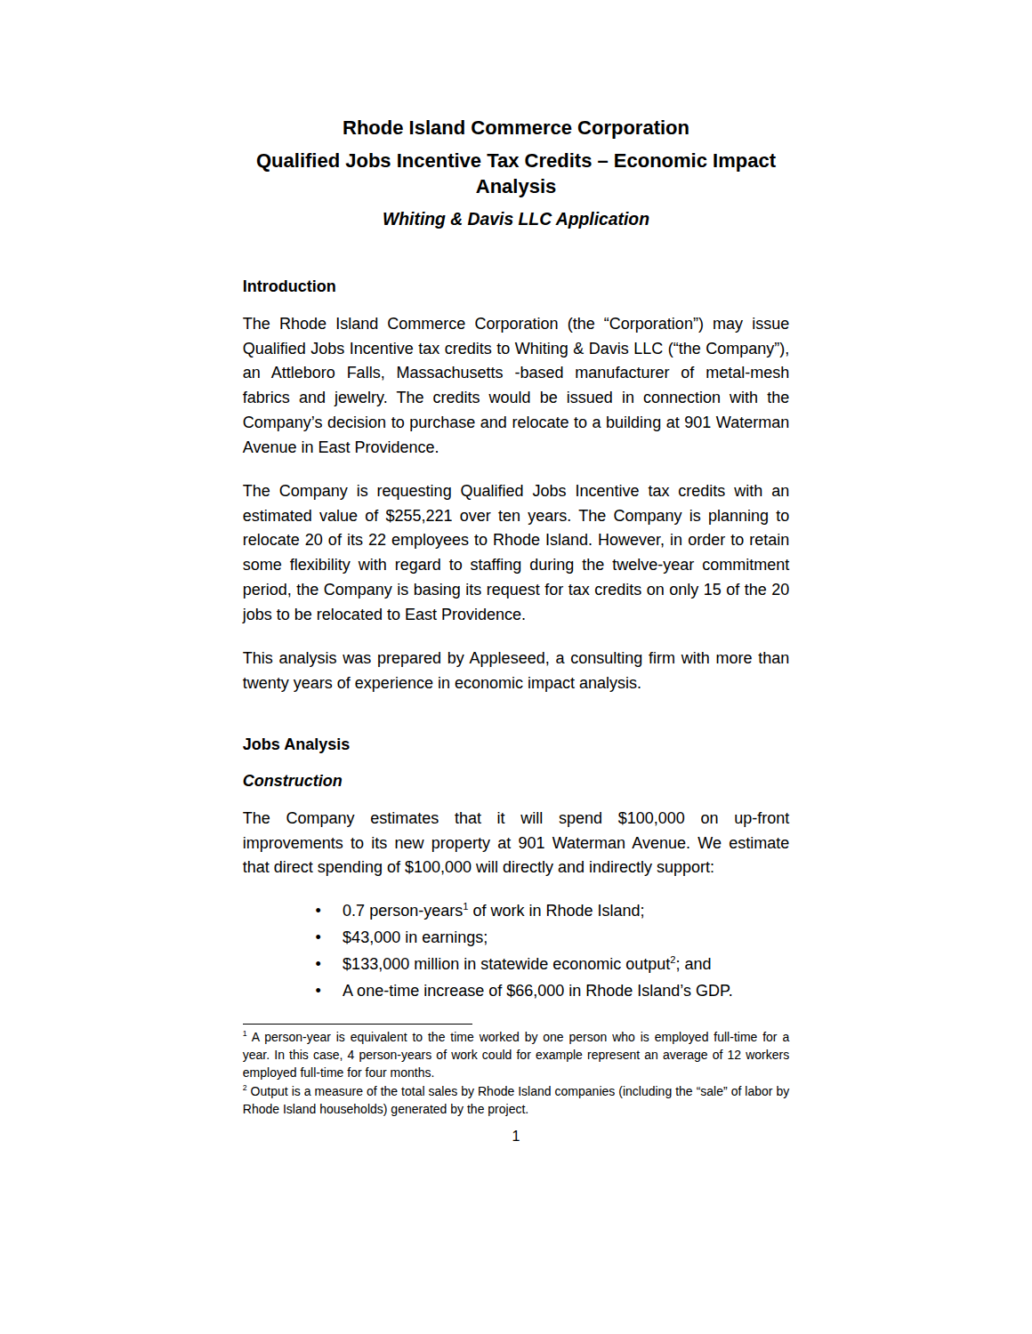Rhode Island Commerce Corporation
Qualified Jobs Incentive Tax Credits – Economic Impact Analysis
Whiting & Davis LLC Application
Introduction
The Rhode Island Commerce Corporation (the “Corporation”) may issue Qualified Jobs Incentive tax credits to Whiting & Davis LLC (“the Company”), an Attleboro Falls, Massachusetts -based manufacturer of metal-mesh fabrics and jewelry. The credits would be issued in connection with the Company’s decision to purchase and relocate to a building at 901 Waterman Avenue in East Providence.
The Company is requesting Qualified Jobs Incentive tax credits with an estimated value of $255,221 over ten years. The Company is planning to relocate 20 of its 22 employees to Rhode Island. However, in order to retain some flexibility with regard to staffing during the twelve-year commitment period, the Company is basing its request for tax credits on only 15 of the 20 jobs to be relocated to East Providence.
This analysis was prepared by Appleseed, a consulting firm with more than twenty years of experience in economic impact analysis.
Jobs Analysis
Construction
The Company estimates that it will spend $100,000 on up-front improvements to its new property at 901 Waterman Avenue. We estimate that direct spending of $100,000 will directly and indirectly support:
0.7 person-years1 of work in Rhode Island;
$43,000 in earnings;
$133,000 million in statewide economic output2; and
A one-time increase of $66,000 in Rhode Island’s GDP.
1 A person-year is equivalent to the time worked by one person who is employed full-time for a year. In this case, 4 person-years of work could for example represent an average of 12 workers employed full-time for four months.
2 Output is a measure of the total sales by Rhode Island companies (including the “sale” of labor by Rhode Island households) generated by the project.
1